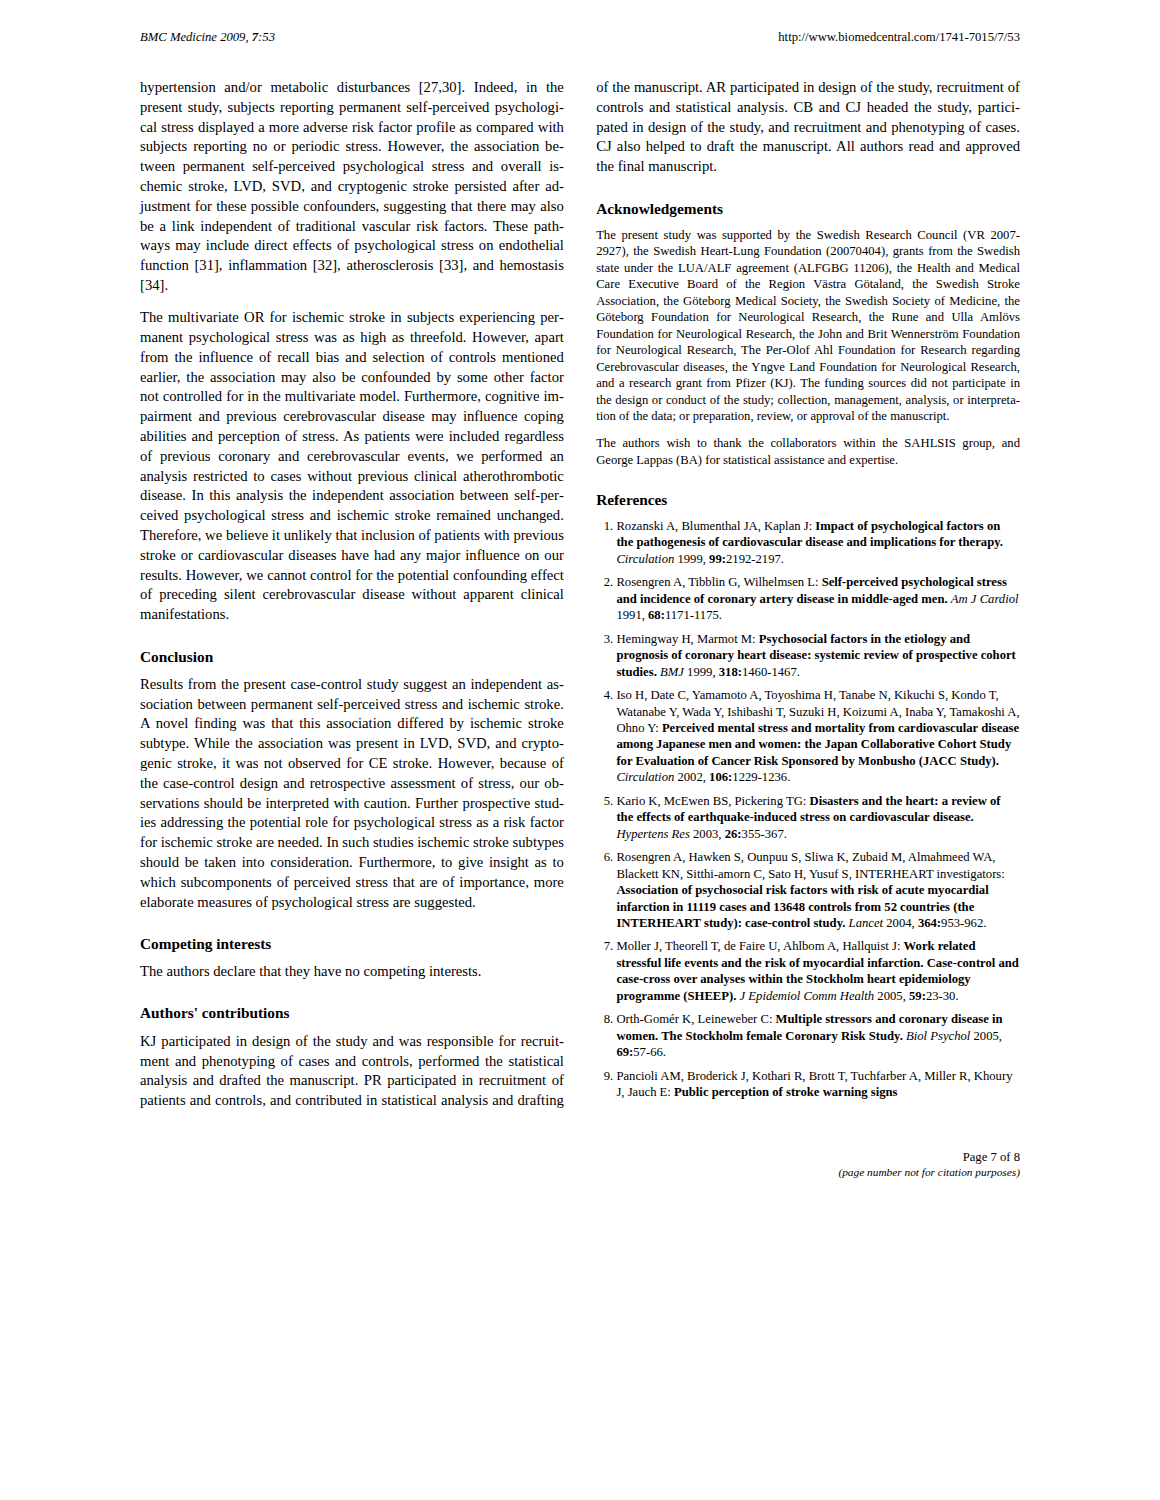BMC Medicine 2009, 7:53
http://www.biomedcentral.com/1741-7015/7/53
hypertension and/or metabolic disturbances [27,30]. Indeed, in the present study, subjects reporting permanent self-perceived psychological stress displayed a more adverse risk factor profile as compared with subjects reporting no or periodic stress. However, the association between permanent self-perceived psychological stress and overall ischemic stroke, LVD, SVD, and cryptogenic stroke persisted after adjustment for these possible confounders, suggesting that there may also be a link independent of traditional vascular risk factors. These pathways may include direct effects of psychological stress on endothelial function [31], inflammation [32], atherosclerosis [33], and hemostasis [34].
The multivariate OR for ischemic stroke in subjects experiencing permanent psychological stress was as high as threefold. However, apart from the influence of recall bias and selection of controls mentioned earlier, the association may also be confounded by some other factor not controlled for in the multivariate model. Furthermore, cognitive impairment and previous cerebrovascular disease may influence coping abilities and perception of stress. As patients were included regardless of previous coronary and cerebrovascular events, we performed an analysis restricted to cases without previous clinical atherothrombotic disease. In this analysis the independent association between self-perceived psychological stress and ischemic stroke remained unchanged. Therefore, we believe it unlikely that inclusion of patients with previous stroke or cardiovascular diseases have had any major influence on our results. However, we cannot control for the potential confounding effect of preceding silent cerebrovascular disease without apparent clinical manifestations.
Conclusion
Results from the present case-control study suggest an independent association between permanent self-perceived stress and ischemic stroke. A novel finding was that this association differed by ischemic stroke subtype. While the association was present in LVD, SVD, and cryptogenic stroke, it was not observed for CE stroke. However, because of the case-control design and retrospective assessment of stress, our observations should be interpreted with caution. Further prospective studies addressing the potential role for psychological stress as a risk factor for ischemic stroke are needed. In such studies ischemic stroke subtypes should be taken into consideration. Furthermore, to give insight as to which subcomponents of perceived stress that are of importance, more elaborate measures of psychological stress are suggested.
Competing interests
The authors declare that they have no competing interests.
Authors' contributions
KJ participated in design of the study and was responsible for recruitment and phenotyping of cases and controls, performed the statistical analysis and drafted the manuscript. PR participated in recruitment of patients and controls, and contributed in statistical analysis and drafting of the manuscript. AR participated in design of the study, recruitment of controls and statistical analysis. CB and CJ headed the study, participated in design of the study, and recruitment and phenotyping of cases. CJ also helped to draft the manuscript. All authors read and approved the final manuscript.
Acknowledgements
The present study was supported by the Swedish Research Council (VR 2007-2927), the Swedish Heart-Lung Foundation (20070404), grants from the Swedish state under the LUA/ALF agreement (ALFGBG 11206), the Health and Medical Care Executive Board of the Region Västra Götaland, the Swedish Stroke Association, the Göteborg Medical Society, the Swedish Society of Medicine, the Göteborg Foundation for Neurological Research, the Rune and Ulla Amlövs Foundation for Neurological Research, the John and Brit Wennerström Foundation for Neurological Research, The Per-Olof Ahl Foundation for Research regarding Cerebrovascular diseases, the Yngve Land Foundation for Neurological Research, and a research grant from Pfizer (KJ). The funding sources did not participate in the design or conduct of the study; collection, management, analysis, or interpretation of the data; or preparation, review, or approval of the manuscript.
The authors wish to thank the collaborators within the SAHLSIS group, and George Lappas (BA) for statistical assistance and expertise.
References
Rozanski A, Blumenthal JA, Kaplan J: Impact of psychological factors on the pathogenesis of cardiovascular disease and implications for therapy. Circulation 1999, 99: 2192-2197.
Rosengren A, Tibblin G, Wilhelmsen L: Self-perceived psychological stress and incidence of coronary artery disease in middle-aged men. Am J Cardiol 1991, 68: 1171-1175.
Hemingway H, Marmot M: Psychosocial factors in the etiology and prognosis of coronary heart disease: systemic review of prospective cohort studies. BMJ 1999, 318: 1460-1467.
Iso H, Date C, Yamamoto A, Toyoshima H, Tanabe N, Kikuchi S, Kondo T, Watanabe Y, Wada Y, Ishibashi T, Suzuki H, Koizumi A, Inaba Y, Tamakoshi A, Ohno Y: Perceived mental stress and mortality from cardiovascular disease among Japanese men and women: the Japan Collaborative Cohort Study for Evaluation of Cancer Risk Sponsored by Monbusho (JACC Study). Circulation 2002, 106: 1229-1236.
Kario K, McEwen BS, Pickering TG: Disasters and the heart: a review of the effects of earthquake-induced stress on cardiovascular disease. Hypertens Res 2003, 26: 355-367.
Rosengren A, Hawken S, Ounpuu S, Sliwa K, Zubaid M, Almahmeed WA, Blackett KN, Sitthi-amorn C, Sato H, Yusuf S, INTERHEART investigators: Association of psychosocial risk factors with risk of acute myocardial infarction in 11119 cases and 13648 controls from 52 countries (the INTERHEART study): case-control study. Lancet 2004, 364: 953-962.
Moller J, Theorell T, de Faire U, Ahlbom A, Hallquist J: Work related stressful life events and the risk of myocardial infarction. Case-control and case-cross over analyses within the Stockholm heart epidemiology programme (SHEEP). J Epidemiol Comm Health 2005, 59: 23-30.
Orth-Gomér K, Leineweber C: Multiple stressors and coronary disease in women. The Stockholm female Coronary Risk Study. Biol Psychol 2005, 69: 57-66.
Pancioli AM, Broderick J, Kothari R, Brott T, Tuchfarber A, Miller R, Khoury J, Jauch E: Public perception of stroke warning signs
Page 7 of 8
(page number not for citation purposes)